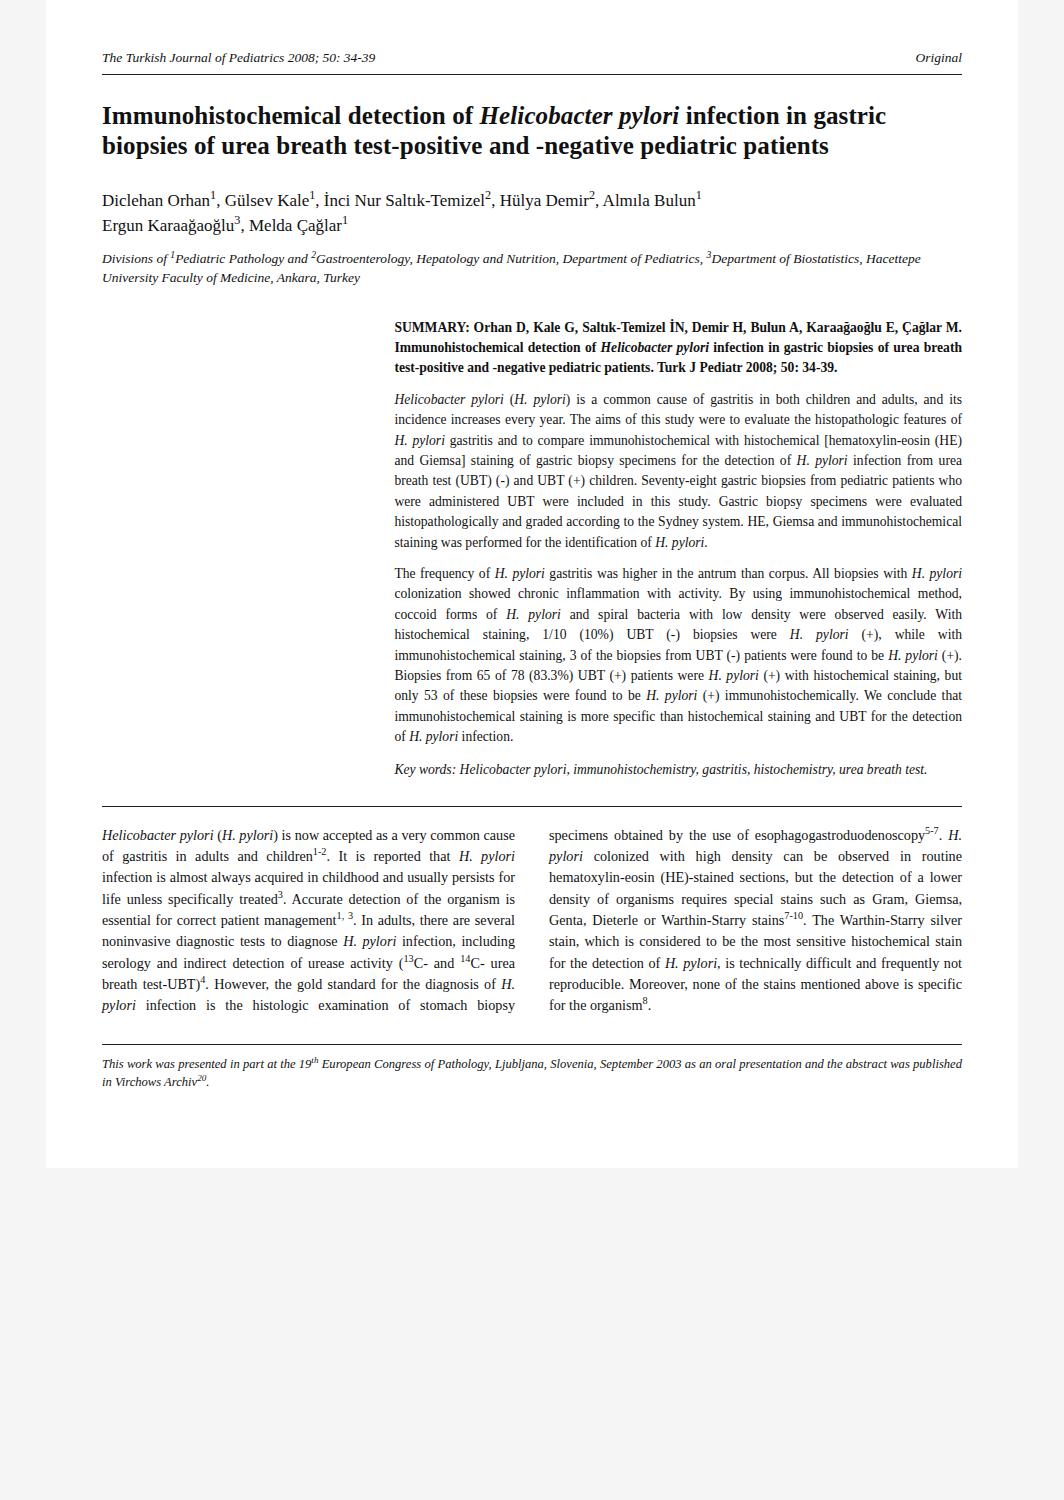The Turkish Journal of Pediatrics 2008; 50: 34-39 Original
Immunohistochemical detection of Helicobacter pylori infection in gastric biopsies of urea breath test-positive and -negative pediatric patients
Diclehan Orhan1, Gülsev Kale1, İnci Nur Saltık-Temizel2, Hülya Demir2, Almıla Bulun1
Ergun Karaağaoğlu3, Melda Çağlar1
Divisions of 1Pediatric Pathology and 2Gastroenterology, Hepatology and Nutrition, Department of Pediatrics, 3Department of Biostatistics, Hacettepe University Faculty of Medicine, Ankara, Turkey
SUMMARY: Orhan D, Kale G, Saltık-Temizel İN, Demir H, Bulun A, Karaağaoğlu E, Çağlar M. Immunohistochemical detection of Helicobacter pylori infection in gastric biopsies of urea breath test-positive and -negative pediatric patients. Turk J Pediatr 2008; 50: 34-39.
Helicobacter pylori (H. pylori) is a common cause of gastritis in both children and adults, and its incidence increases every year. The aims of this study were to evaluate the histopathologic features of H. pylori gastritis and to compare immunohistochemical with histochemical [hematoxylin-eosin (HE) and Giemsa] staining of gastric biopsy specimens for the detection of H. pylori infection from urea breath test (UBT) (-) and UBT (+) children. Seventy-eight gastric biopsies from pediatric patients who were administered UBT were included in this study. Gastric biopsy specimens were evaluated histopathologically and graded according to the Sydney system. HE, Giemsa and immunohistochemical staining was performed for the identification of H. pylori.
The frequency of H. pylori gastritis was higher in the antrum than corpus. All biopsies with H. pylori colonization showed chronic inflammation with activity. By using immunohistochemical method, coccoid forms of H. pylori and spiral bacteria with low density were observed easily. With histochemical staining, 1/10 (10%) UBT (-) biopsies were H. pylori (+), while with immunohistochemical staining, 3 of the biopsies from UBT (-) patients were found to be H. pylori (+). Biopsies from 65 of 78 (83.3%) UBT (+) patients were H. pylori (+) with histochemical staining, but only 53 of these biopsies were found to be H. pylori (+) immunohistochemically. We conclude that immunohistochemical staining is more specific than histochemical staining and UBT for the detection of H. pylori infection.
Key words: Helicobacter pylori, immunohistochemistry, gastritis, histochemistry, urea breath test.
Helicobacter pylori (H. pylori) is now accepted as a very common cause of gastritis in adults and children1-2. It is reported that H. pylori infection is almost always acquired in childhood and usually persists for life unless specifically treated3. Accurate detection of the organism is essential for correct patient management1, 3. In adults, there are several noninvasive diagnostic tests to diagnose H. pylori infection, including serology and indirect detection of urease activity (13C- and 14C- urea breath test-UBT)4. However, the gold standard for the diagnosis of H. pylori infection is the histologic examination of stomach biopsy specimens obtained by the use of esophagogastroduodenoscopy5-7. H. pylori colonized with high density can be observed in routine hematoxylin-eosin (HE)-stained sections, but the detection of a lower density of organisms requires special stains such as Gram, Giemsa, Genta, Dieterle or Warthin-Starry stains7-10. The Warthin-Starry silver stain, which is considered to be the most sensitive histochemical stain for the detection of H. pylori, is technically difficult and frequently not reproducible. Moreover, none of the stains mentioned above is specific for the organism8.
This work was presented in part at the 19th European Congress of Pathology, Ljubljana, Slovenia, September 2003 as an oral presentation and the abstract was published in Virchows Archiv20.